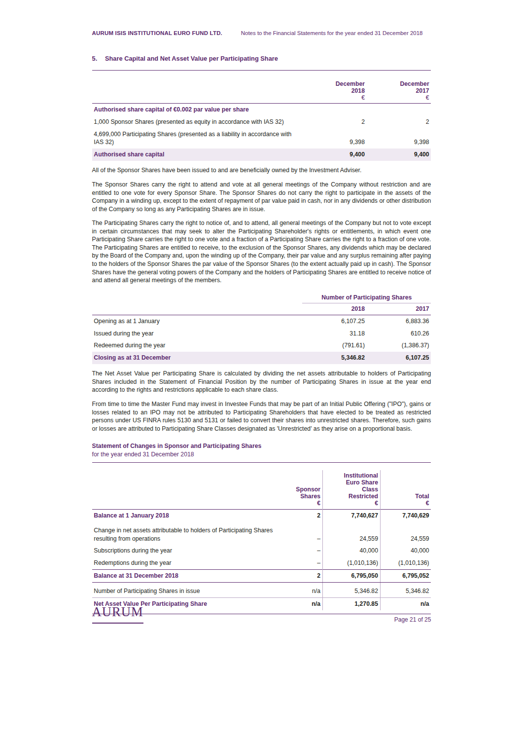AURUM ISIS INSTITUTIONAL EURO FUND LTD.
Notes to the Financial Statements for the year ended 31 December 2018
5. Share Capital and Net Asset Value per Participating Share
| | December 2018 € | December 2017 € |
| --- | --- | --- |
| Authorised share capital of €0.002 par value per share | | |
| 1,000 Sponsor Shares (presented as equity in accordance with IAS 32) | 2 | 2 |
| 4,699,000 Participating Shares (presented as a liability in accordance with IAS 32) | 9,398 | 9,398 |
| Authorised share capital | 9,400 | 9,400 |
All of the Sponsor Shares have been issued to and are beneficially owned by the Investment Adviser.
The Sponsor Shares carry the right to attend and vote at all general meetings of the Company without restriction and are entitled to one vote for every Sponsor Share. The Sponsor Shares do not carry the right to participate in the assets of the Company in a winding up, except to the extent of repayment of par value paid in cash, nor in any dividends or other distribution of the Company so long as any Participating Shares are in issue.
The Participating Shares carry the right to notice of, and to attend, all general meetings of the Company but not to vote except in certain circumstances that may seek to alter the Participating Shareholder's rights or entitlements, in which event one Participating Share carries the right to one vote and a fraction of a Participating Share carries the right to a fraction of one vote. The Participating Shares are entitled to receive, to the exclusion of the Sponsor Shares, any dividends which may be declared by the Board of the Company and, upon the winding up of the Company, their par value and any surplus remaining after paying to the holders of the Sponsor Shares the par value of the Sponsor Shares (to the extent actually paid up in cash). The Sponsor Shares have the general voting powers of the Company and the holders of Participating Shares are entitled to receive notice of and attend all general meetings of the members.
| | Number of Participating Shares |
| --- | --- |
| | 2018 | 2017 |
| Opening as at 1 January | 6,107.25 | 6,883.36 |
| Issued during the year | 31.18 | 610.26 |
| Redeemed during the year | (791.61) | (1,386.37) |
| Closing as at 31 December | 5,346.82 | 6,107.25 |
The Net Asset Value per Participating Share is calculated by dividing the net assets attributable to holders of Participating Shares included in the Statement of Financial Position by the number of Participating Shares in issue at the year end according to the rights and restrictions applicable to each share class.
From time to time the Master Fund may invest in Investee Funds that may be part of an Initial Public Offering ("IPO"), gains or losses related to an IPO may not be attributed to Participating Shareholders that have elected to be treated as restricted persons under US FINRA rules 5130 and 5131 or failed to convert their shares into unrestricted shares. Therefore, such gains or losses are attributed to Participating Share Classes designated as 'Unrestricted' as they arise on a proportional basis.
Statement of Changes in Sponsor and Participating Shares
for the year ended 31 December 2018
| | Sponsor Shares € | Institutional Euro Share Class Restricted € | Total € |
| --- | --- | --- | --- |
| Balance at 1 January 2018 | 2 | 7,740,627 | 7,740,629 |
| Change in net assets attributable to holders of Participating Shares resulting from operations | – | 24,559 | 24,559 |
| Subscriptions during the year | – | 40,000 | 40,000 |
| Redemptions during the year | – | (1,010,136) | (1,010,136) |
| Balance at 31 December 2018 | 2 | 6,795,050 | 6,795,052 |
| Number of Participating Shares in issue | n/a | 5,346.82 | 5,346.82 |
| Net Asset Value Per Participating Share | n/a | 1,270.85 | n/a |
AURUM
Page 21 of 25